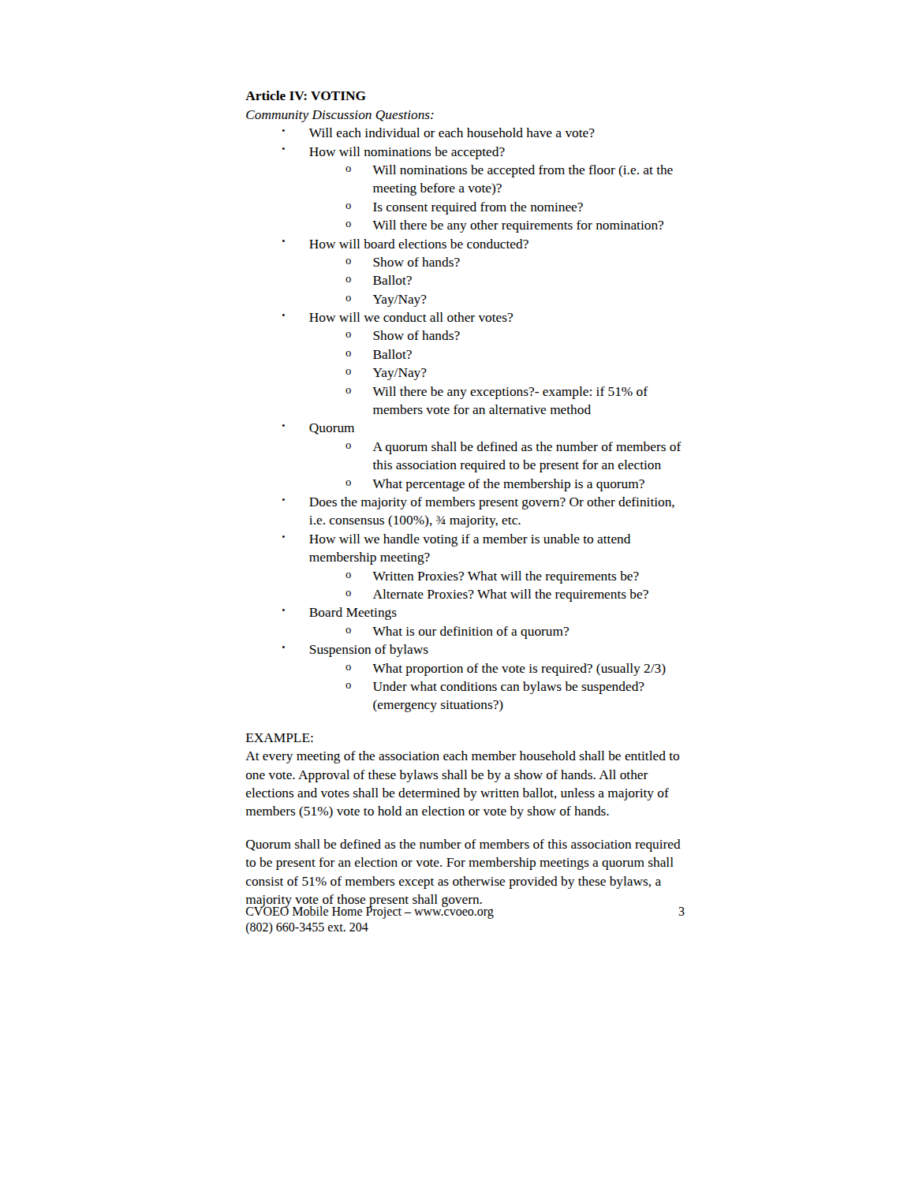Article IV: VOTING
Community Discussion Questions:
Will each individual or each household have a vote?
How will nominations be accepted?
Will nominations be accepted from the floor (i.e. at the meeting before a vote)?
Is consent required from the nominee?
Will there be any other requirements for nomination?
How will board elections be conducted?
Show of hands?
Ballot?
Yay/Nay?
How will we conduct all other votes?
Show of hands?
Ballot?
Yay/Nay?
Will there be any exceptions?- example: if 51% of members vote for an alternative method
Quorum
A quorum shall be defined as the number of members of this association required to be present for an election
What percentage of the membership is a quorum?
Does the majority of members present govern? Or other definition, i.e. consensus (100%), ¾ majority, etc.
How will we handle voting if a member is unable to attend membership meeting?
Written Proxies? What will the requirements be?
Alternate Proxies? What will the requirements be?
Board Meetings
What is our definition of a quorum?
Suspension of bylaws
What proportion of the vote is required? (usually 2/3)
Under what conditions can bylaws be suspended? (emergency situations?)
EXAMPLE:
At every meeting of the association each member household shall be entitled to one vote. Approval of these bylaws shall be by a show of hands. All other elections and votes shall be determined by written ballot, unless a majority of members (51%) vote to hold an election or vote by show of hands.
Quorum shall be defined as the number of members of this association required to be present for an election or vote. For membership meetings a quorum shall consist of 51% of members except as otherwise provided by these bylaws, a majority vote of those present shall govern.
CVOEO Mobile Home Project – www.cvoeo.org
(802) 660-3455 ext. 204
3